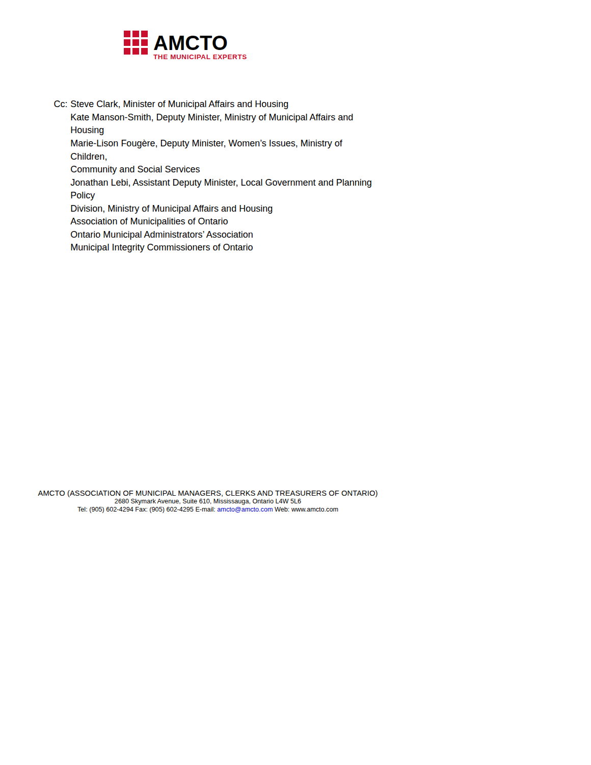AMCTO THE MUNICIPAL EXPERTS
Cc:
Steve Clark, Minister of Municipal Affairs and Housing
Kate Manson-Smith, Deputy Minister, Ministry of Municipal Affairs and Housing
Marie-Lison Fougère, Deputy Minister, Women’s Issues, Ministry of Children,
Community and Social Services
Jonathan Lebi, Assistant Deputy Minister, Local Government and Planning Policy
Division, Ministry of Municipal Affairs and Housing
Association of Municipalities of Ontario
Ontario Municipal Administrators’ Association
Municipal Integrity Commissioners of Ontario
AMCTO (ASSOCIATION OF MUNICIPAL MANAGERS, CLERKS AND TREASURERS OF ONTARIO)
2680 Skymark Avenue, Suite 610, Mississauga, Ontario L4W 5L6
Tel: (905) 602-4294 Fax: (905) 602-4295 E-mail: amcto@amcto.com Web: www.amcto.com